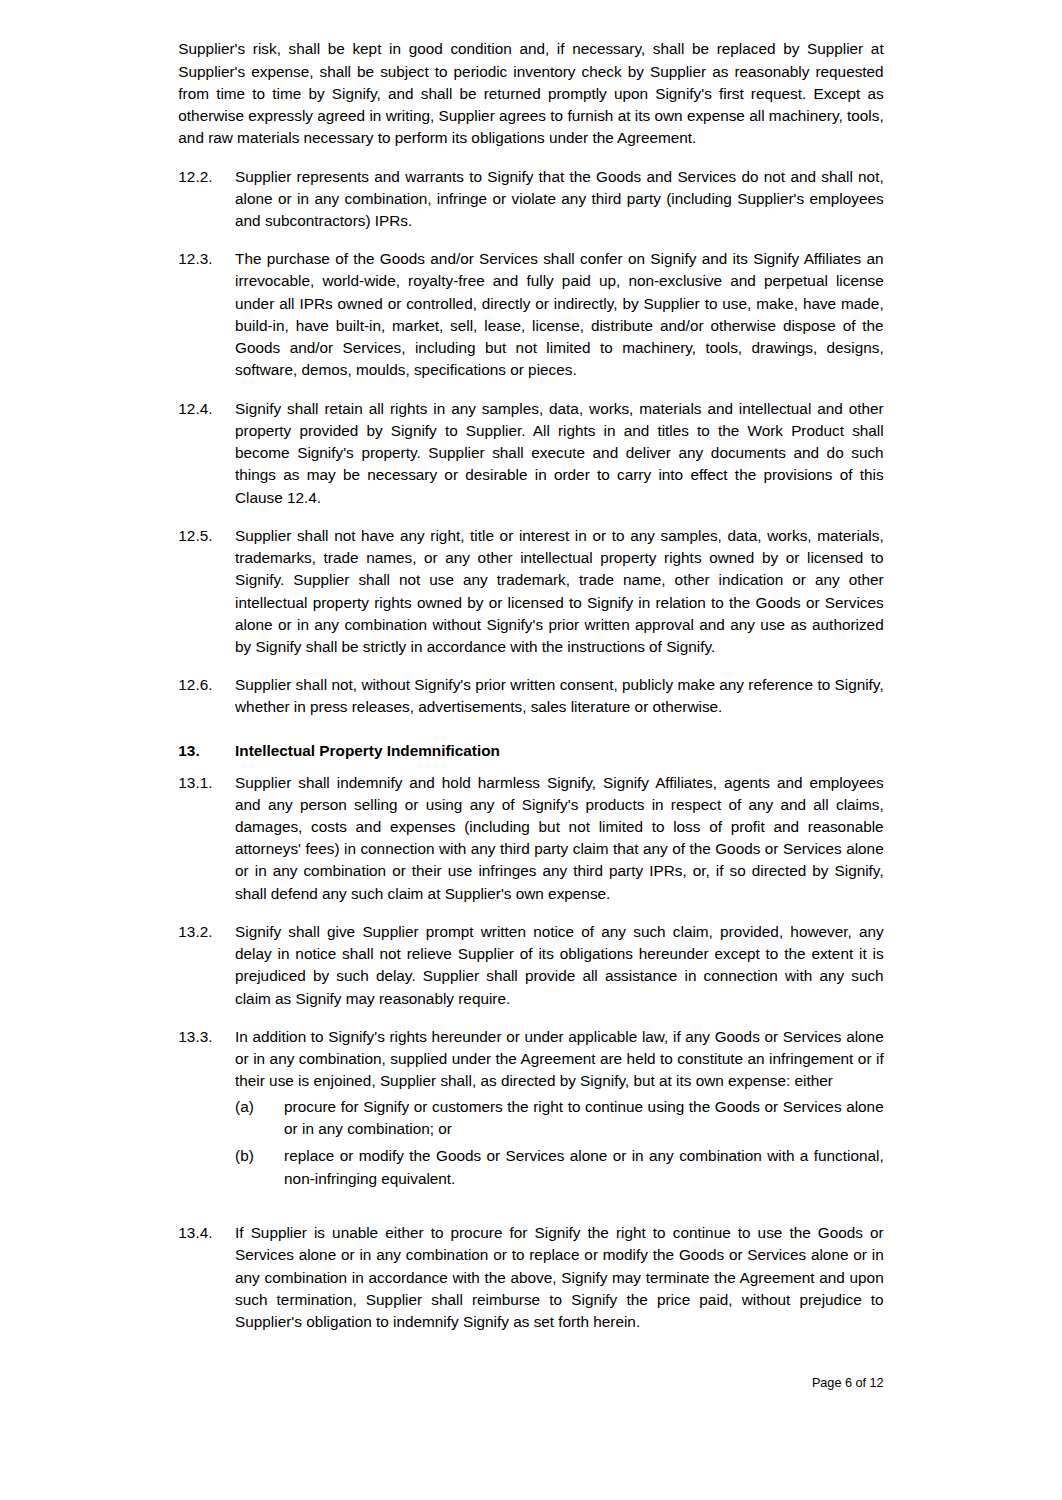Supplier's risk, shall be kept in good condition and, if necessary, shall be replaced by Supplier at Supplier's expense, shall be subject to periodic inventory check by Supplier as reasonably requested from time to time by Signify, and shall be returned promptly upon Signify's first request. Except as otherwise expressly agreed in writing, Supplier agrees to furnish at its own expense all machinery, tools, and raw materials necessary to perform its obligations under the Agreement.
12.2.
Supplier represents and warrants to Signify that the Goods and Services do not and shall not, alone or in any combination, infringe or violate any third party (including Supplier's employees and subcontractors) IPRs.
12.3.
The purchase of the Goods and/or Services shall confer on Signify and its Signify Affiliates an irrevocable, world-wide, royalty-free and fully paid up, non-exclusive and perpetual license under all IPRs owned or controlled, directly or indirectly, by Supplier to use, make, have made, build-in, have built-in, market, sell, lease, license, distribute and/or otherwise dispose of the Goods and/or Services, including but not limited to machinery, tools, drawings, designs, software, demos, moulds, specifications or pieces.
12.4.
Signify shall retain all rights in any samples, data, works, materials and intellectual and other property provided by Signify to Supplier. All rights in and titles to the Work Product shall become Signify's property. Supplier shall execute and deliver any documents and do such things as may be necessary or desirable in order to carry into effect the provisions of this Clause 12.4.
12.5.
Supplier shall not have any right, title or interest in or to any samples, data, works, materials, trademarks, trade names, or any other intellectual property rights owned by or licensed to Signify. Supplier shall not use any trademark, trade name, other indication or any other intellectual property rights owned by or licensed to Signify in relation to the Goods or Services alone or in any combination without Signify's prior written approval and any use as authorized by Signify shall be strictly in accordance with the instructions of Signify.
12.6.
Supplier shall not, without Signify's prior written consent, publicly make any reference to Signify, whether in press releases, advertisements, sales literature or otherwise.
13.
Intellectual Property Indemnification
13.1.
Supplier shall indemnify and hold harmless Signify, Signify Affiliates, agents and employees and any person selling or using any of Signify's products in respect of any and all claims, damages, costs and expenses (including but not limited to loss of profit and reasonable attorneys' fees) in connection with any third party claim that any of the Goods or Services alone or in any combination or their use infringes any third party IPRs, or, if so directed by Signify, shall defend any such claim at Supplier's own expense.
13.2.
Signify shall give Supplier prompt written notice of any such claim, provided, however, any delay in notice shall not relieve Supplier of its obligations hereunder except to the extent it is prejudiced by such delay. Supplier shall provide all assistance in connection with any such claim as Signify may reasonably require.
13.3.
In addition to Signify's rights hereunder or under applicable law, if any Goods or Services alone or in any combination, supplied under the Agreement are held to constitute an infringement or if their use is enjoined, Supplier shall, as directed by Signify, but at its own expense: either
(a) procure for Signify or customers the right to continue using the Goods or Services alone or in any combination; or
(b) replace or modify the Goods or Services alone or in any combination with a functional, non-infringing equivalent.
13.4.
If Supplier is unable either to procure for Signify the right to continue to use the Goods or Services alone or in any combination or to replace or modify the Goods or Services alone or in any combination in accordance with the above, Signify may terminate the Agreement and upon such termination, Supplier shall reimburse to Signify the price paid, without prejudice to Supplier's obligation to indemnify Signify as set forth herein.
Page 6 of 12